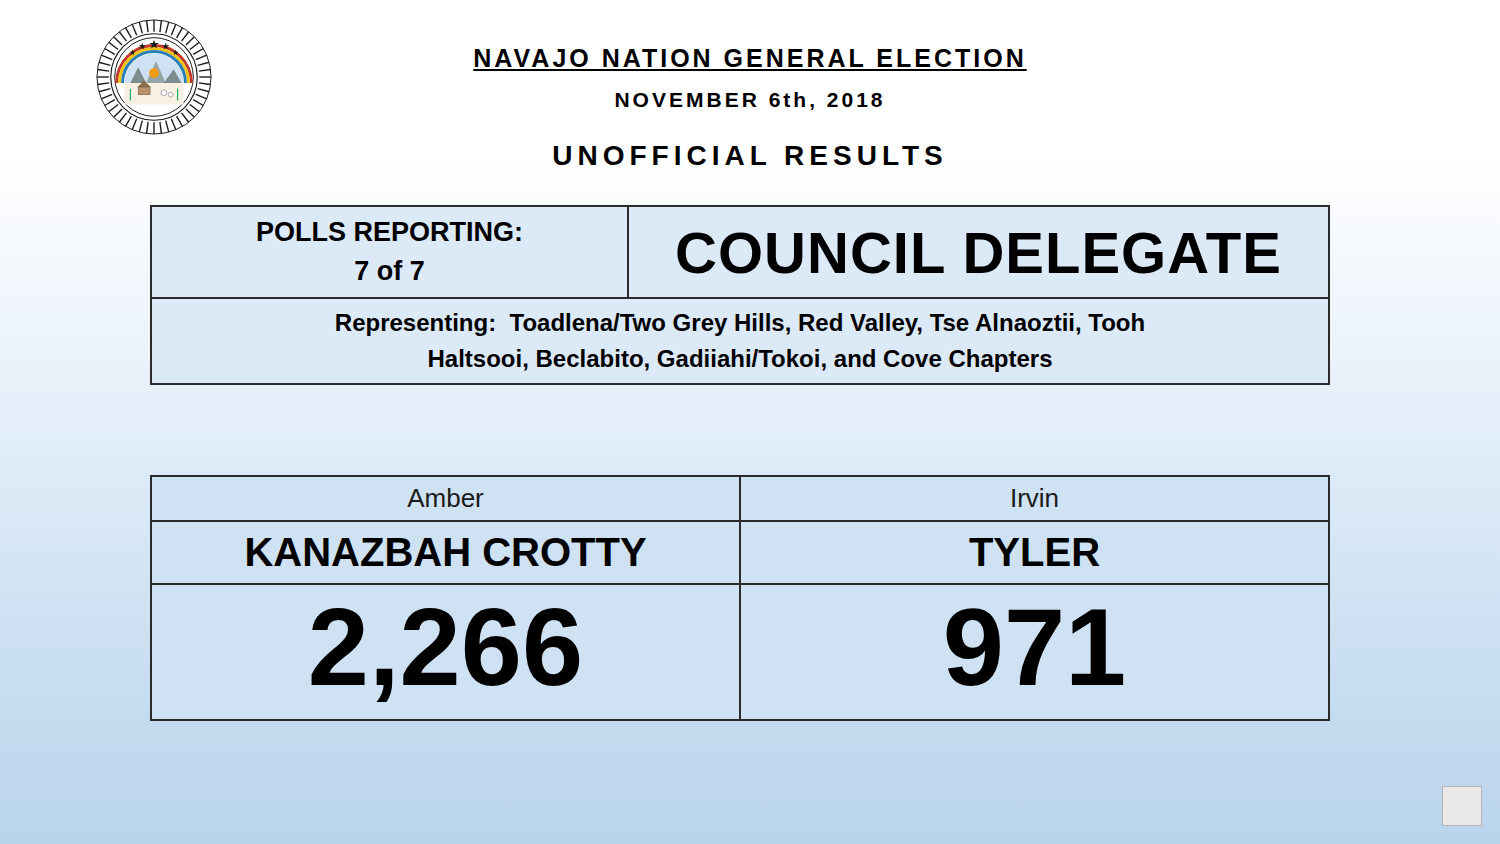NAVAJO NATION GENERAL ELECTION
NOVEMBER 6th, 2018
UNOFFICIAL RESULTS
| POLLS REPORTING: 7 of 7 | COUNCIL DELEGATE |
| Representing: Toadlena/Two Grey Hills, Red Valley, Tse Alnaoztii, Tooh Haltsooi, Beclabito, Gadiiahi/Tokoi, and Cove Chapters |
| Amber | Irvin |
| KANAZBAH CROTTY | TYLER |
| 2,266 | 971 |